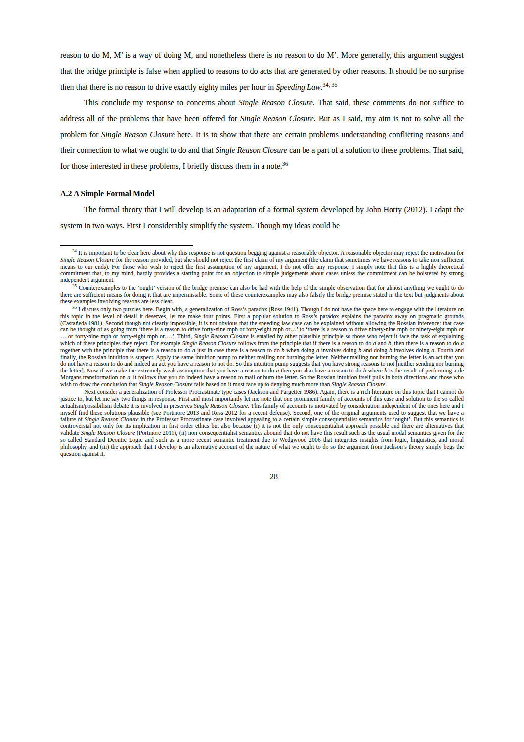reason to do M, M’ is a way of doing M, and nonetheless there is no reason to do M’. More generally, this argument suggest that the bridge principle is false when applied to reasons to do acts that are generated by other reasons. It should be no surprise then that there is no reason to drive exactly eighty miles per hour in Speeding Law.34, 35
This conclude my response to concerns about Single Reason Closure. That said, these comments do not suffice to address all of the problems that have been offered for Single Reason Closure. But as I said, my aim is not to solve all the problem for Single Reason Closure here. It is to show that there are certain problems understanding conflicting reasons and their connection to what we ought to do and that Single Reason Closure can be a part of a solution to these problems. That said, for those interested in these problems, I briefly discuss them in a note.36
A.2 A Simple Formal Model
The formal theory that I will develop is an adaptation of a formal system developed by John Horty (2012). I adapt the system in two ways. First I considerably simplify the system. Though my ideas could be
34 It is important to be clear here about why this response is not question begging against a reasonable objector. A reasonable objector may reject the motivation for Single Reason Closure for the reason provided, but she should not reject the first claim of my argument (the claim that sometimes we have reasons to take non-sufficient means to our ends). For those who wish to reject the first assumption of my argument, I do not offer any response. I simply note that this is a highly theoretical commitment that, to my mind, hardly provides a starting point for an objection to simple judgements about cases unless the commitment can be bolstered by strong independent argument.
35 Counterexamples to the ‘ought’ version of the bridge premise can also be had with the help of the simple observation that for almost anything we ought to do there are sufficient means for doing it that are impermissible. Some of these counterexamples may also falsify the bridge premise stated in the text but judgments about these examples involving reasons are less clear.
36 I discuss only two puzzles here. Begin with, a generalization of Ross’s paradox (Ross 1941). Though I do not have the space here to engage with the literature on this topic in the level of detail it deserves, let me make four points. First a popular solution to Ross’s paradox explains the paradox away on pragmatic grounds (Castañeda 1981). Second though not clearly impossible, it is not obvious that the speeding law case can be explained without allowing the Rossian inference: that case can be thought of as going from ‘there is a reason to drive forty-nine mph or forty-eight mph or…’ to ‘there is a reason to drive ninety-nine mph or ninety-eight mph or … or forty-nine mph or forty-eight mph or….’. Third, Single Reason Closure is entailed by other plausible principle so those who reject it face the task of explaining which of these principles they reject. For example Single Reason Closure follows from the principle that if there is a reason to do a and b, then there is a reason to do a together with the principle that there is a reason to do a just in case there is a reason to do b when doing a involves doing b and doing b involves doing a. Fourth and finally, the Rossian intuition is suspect. Apply the same intuition pump to neither mailing nor burning the letter. Neither mailing nor burning the letter is an act that you do not have a reason to do and indeed an act you have a reason to not do. So this intuition pump suggests that you have strong reasons to not [neither sending nor burning the letter]. Now if we make the extremely weak assumption that you have a reason to do a then you also have a reason to do b where b is the result of performing a de Morgans transformation on a, it follows that you do indeed have a reason to mail or burn the letter. So the Rossian intuition itself pulls in both directions and those who wish to draw the conclusion that Single Reason Closure fails based on it must face up to denying much more than Single Reason Closure.
Next consider a generalization of Professor Procrastinate type cases (Jackson and Pargetter 1986). Again, there is a rich literature on this topic that I cannot do justice to, but let me say two things in response. First and most importantly let me note that one prominent family of accounts of this case and solution to the so-called actualism/possibilism debate it is involved in preserves Single Reason Closure. This family of accounts is motivated by consideration independent of the ones here and I myself find these solutions plausible (see Portmore 2013 and Ross 2012 for a recent defense). Second, one of the original arguments used to suggest that we have a failure of Single Reason Closure in the Professor Procrastinate case involved appealing to a certain simple consequentialist semantics for ‘ought’. But this semantics is controversial not only for its implication in first order ethics but also because (i) it is not the only consequentialist approach possible and there are alternatives that validate Single Reason Closure (Portmore 2011), (ii) non-consequentialist semantics abound that do not have this result such as the usual modal semantics given for the so-called Standard Deontic Logic and such as a more recent semantic treatment due to Wedgwood 2006 that integrates insights from logic, linguistics, and moral philosophy, and (iii) the approach that I develop is an alternative account of the nature of what we ought to do so the argument from Jackson’s theory simply begs the question against it.
28